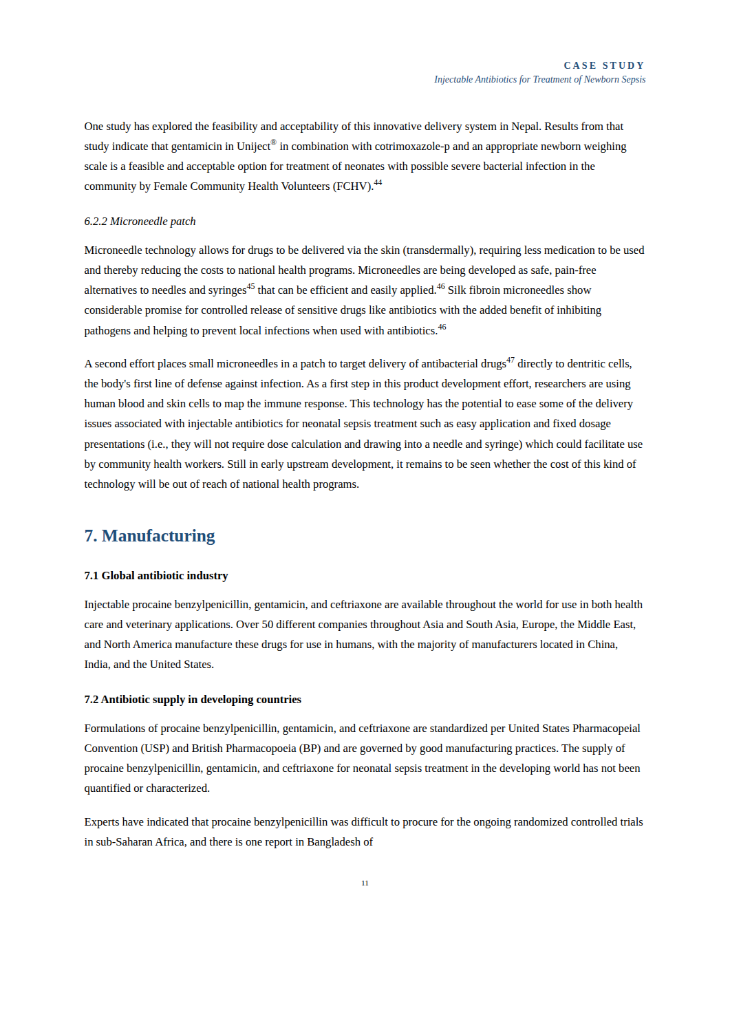Case Study
Injectable Antibiotics for Treatment of Newborn Sepsis
One study has explored the feasibility and acceptability of this innovative delivery system in Nepal. Results from that study indicate that gentamicin in Uniject® in combination with cotrimoxazole-p and an appropriate newborn weighing scale is a feasible and acceptable option for treatment of neonates with possible severe bacterial infection in the community by Female Community Health Volunteers (FCHV).44
6.2.2 Microneedle patch
Microneedle technology allows for drugs to be delivered via the skin (transdermally), requiring less medication to be used and thereby reducing the costs to national health programs. Microneedles are being developed as safe, pain-free alternatives to needles and syringes45 that can be efficient and easily applied.46 Silk fibroin microneedles show considerable promise for controlled release of sensitive drugs like antibiotics with the added benefit of inhibiting pathogens and helping to prevent local infections when used with antibiotics.46
A second effort places small microneedles in a patch to target delivery of antibacterial drugs47 directly to dentritic cells, the body's first line of defense against infection. As a first step in this product development effort, researchers are using human blood and skin cells to map the immune response. This technology has the potential to ease some of the delivery issues associated with injectable antibiotics for neonatal sepsis treatment such as easy application and fixed dosage presentations (i.e., they will not require dose calculation and drawing into a needle and syringe) which could facilitate use by community health workers. Still in early upstream development, it remains to be seen whether the cost of this kind of technology will be out of reach of national health programs.
7. Manufacturing
7.1 Global antibiotic industry
Injectable procaine benzylpenicillin, gentamicin, and ceftriaxone are available throughout the world for use in both health care and veterinary applications. Over 50 different companies throughout Asia and South Asia, Europe, the Middle East, and North America manufacture these drugs for use in humans, with the majority of manufacturers located in China, India, and the United States.
7.2 Antibiotic supply in developing countries
Formulations of procaine benzylpenicillin, gentamicin, and ceftriaxone are standardized per United States Pharmacopeial Convention (USP) and British Pharmacopoeia (BP) and are governed by good manufacturing practices. The supply of procaine benzylpenicillin, gentamicin, and ceftriaxone for neonatal sepsis treatment in the developing world has not been quantified or characterized.
Experts have indicated that procaine benzylpenicillin was difficult to procure for the ongoing randomized controlled trials in sub-Saharan Africa, and there is one report in Bangladesh of
11